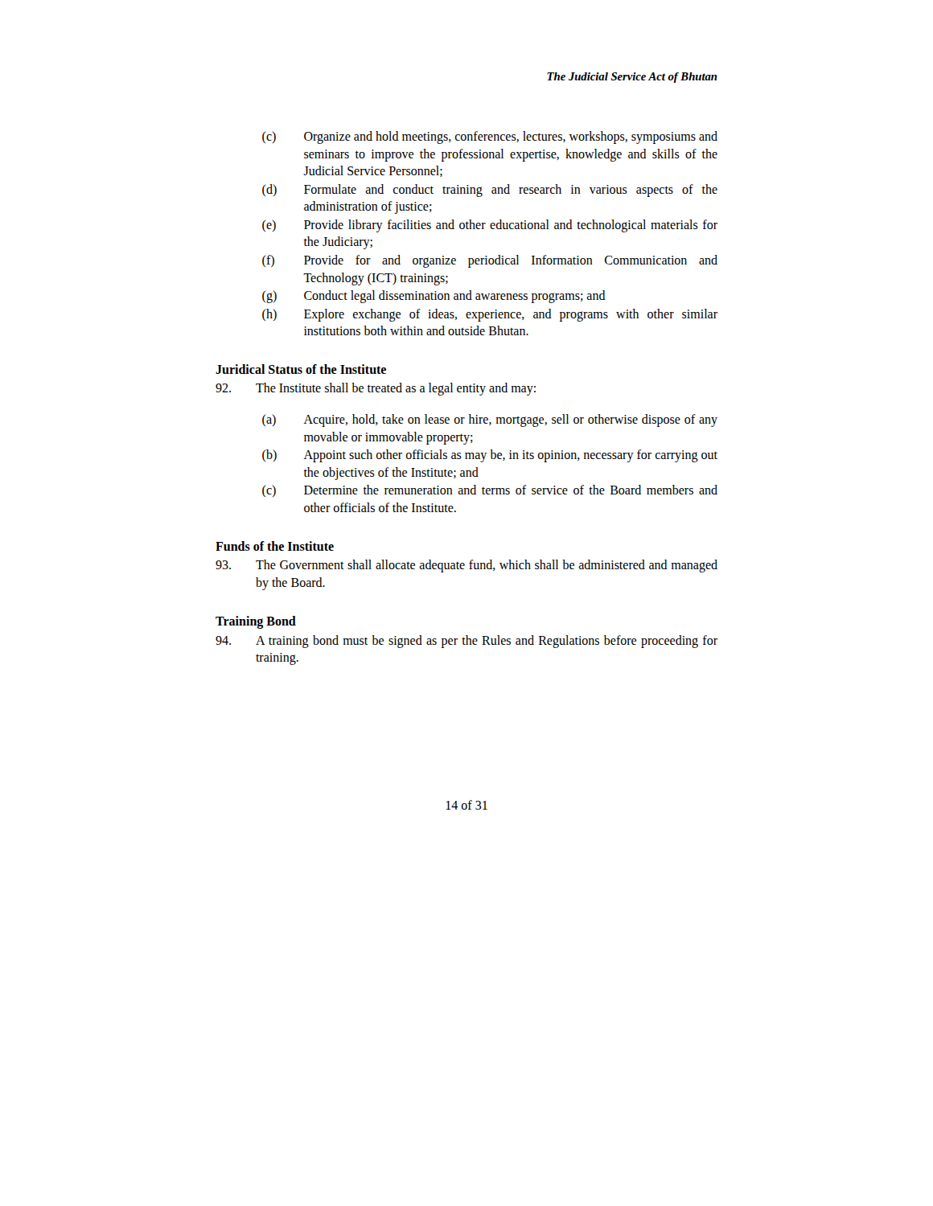The Judicial Service Act of Bhutan
(c) Organize and hold meetings, conferences, lectures, workshops, symposiums and seminars to improve the professional expertise, knowledge and skills of the Judicial Service Personnel;
(d) Formulate and conduct training and research in various aspects of the administration of justice;
(e) Provide library facilities and other educational and technological materials for the Judiciary;
(f) Provide for and organize periodical Information Communication and Technology (ICT) trainings;
(g) Conduct legal dissemination and awareness programs; and
(h) Explore exchange of ideas, experience, and programs with other similar institutions both within and outside Bhutan.
Juridical Status of the Institute
92. The Institute shall be treated as a legal entity and may:
(a) Acquire, hold, take on lease or hire, mortgage, sell or otherwise dispose of any movable or immovable property;
(b) Appoint such other officials as may be, in its opinion, necessary for carrying out the objectives of the Institute; and
(c) Determine the remuneration and terms of service of the Board members and other officials of the Institute.
Funds of the Institute
93. The Government shall allocate adequate fund, which shall be administered and managed by the Board.
Training Bond
94. A training bond must be signed as per the Rules and Regulations before proceeding for training.
14 of 31